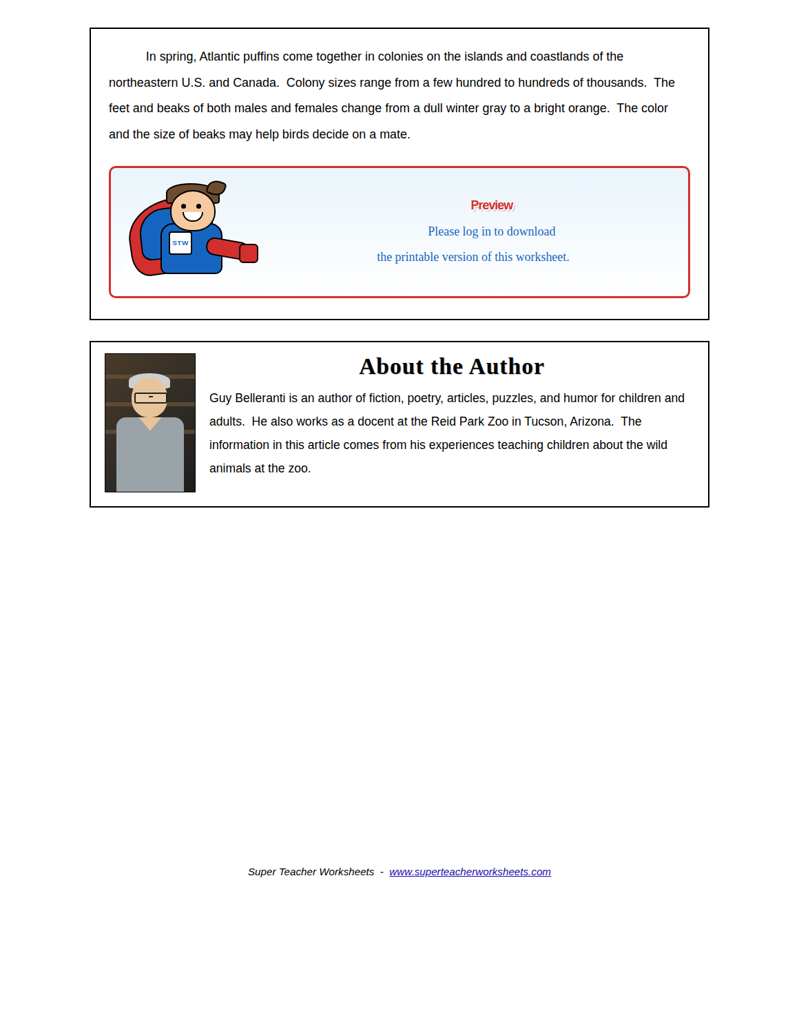In spring, Atlantic puffins come together in colonies on the islands and coastlands of the northeastern U.S. and Canada. Colony sizes range from a few hundred to hundreds of thousands. The feet and beaks of both males and females change from a dull winter gray to a bright orange. The color and the size of beaks may help birds decide on a mate.
STW
Preview
Please log in to download
the printable version of this worksheet.
About the Author
Guy Belleranti is an author of fiction, poetry, articles, puzzles, and humor for children and adults. He also works as a docent at the Reid Park Zoo in Tucson, Arizona. The information in this article comes from his experiences teaching children about the wild animals at the zoo.
Super Teacher Worksheets - www.superteacherworksheets.com